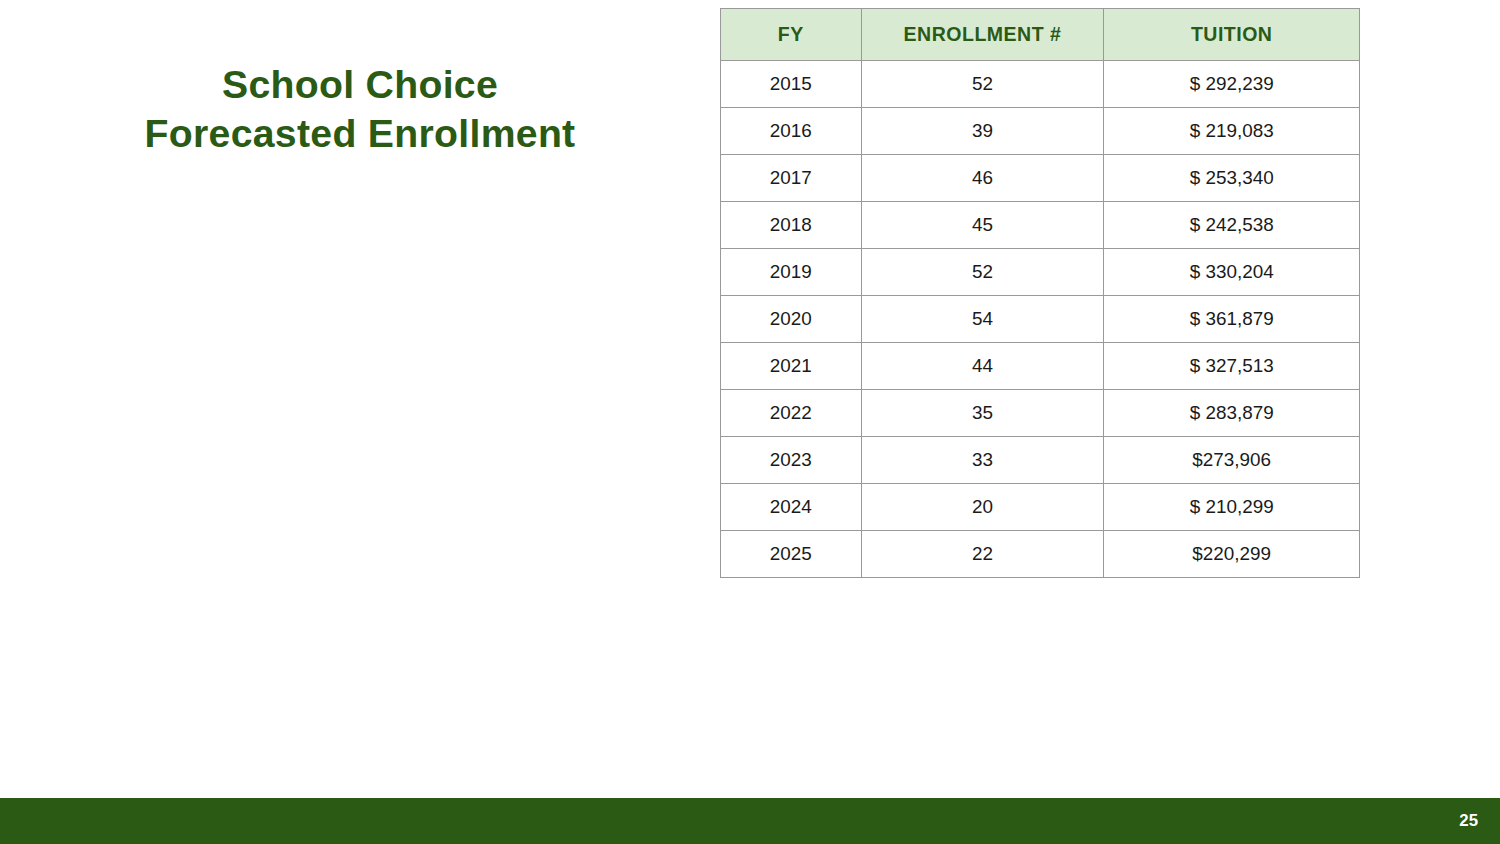School Choice
Forecasted Enrollment
| FY | ENROLLMENT # | TUITION |
| --- | --- | --- |
| 2015 | 52 | $ 292,239 |
| 2016 | 39 | $ 219,083 |
| 2017 | 46 | $ 253,340 |
| 2018 | 45 | $ 242,538 |
| 2019 | 52 | $ 330,204 |
| 2020 | 54 | $ 361,879 |
| 2021 | 44 | $ 327,513 |
| 2022 | 35 | $ 283,879 |
| 2023 | 33 | $273,906 |
| 2024 | 20 | $ 210,299 |
| 2025 | 22 | $220,299 |
25